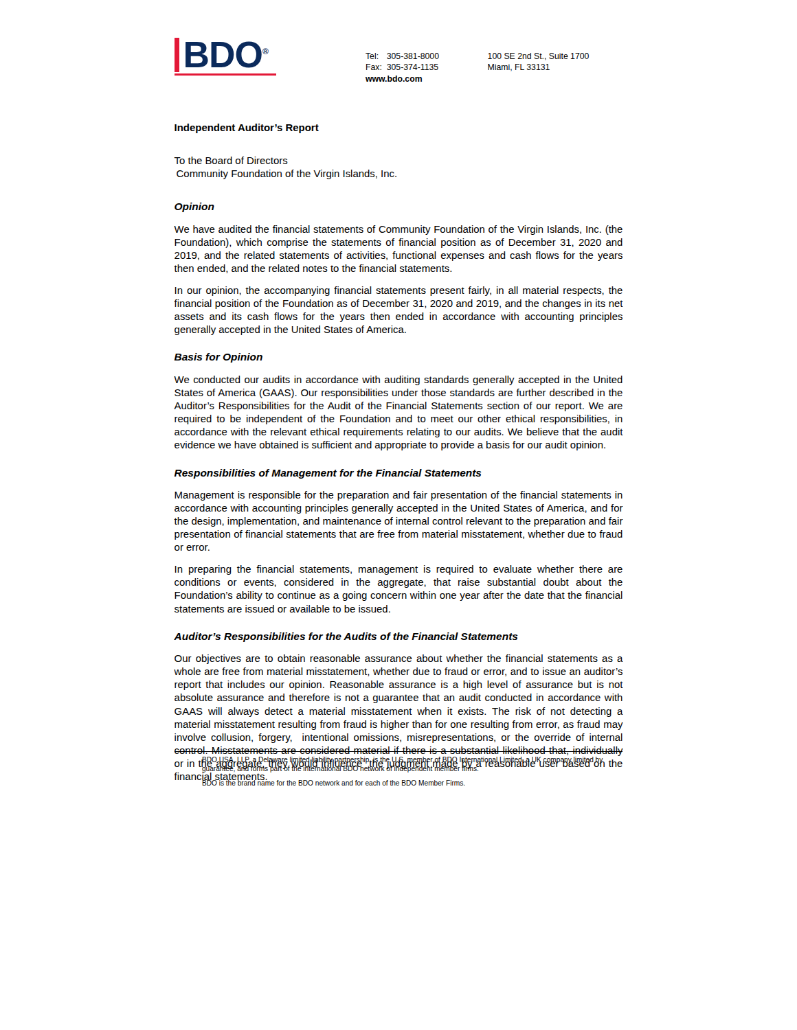BDO®
Tel: 305-381-8000
Fax: 305-374-1135
www.bdo.com
100 SE 2nd St., Suite 1700
Miami, FL 33131
Independent Auditor’s Report
To the Board of Directors
Community Foundation of the Virgin Islands, Inc.
Opinion
We have audited the financial statements of Community Foundation of the Virgin Islands, Inc. (the Foundation), which comprise the statements of financial position as of December 31, 2020 and 2019, and the related statements of activities, functional expenses and cash flows for the years then ended, and the related notes to the financial statements.
In our opinion, the accompanying financial statements present fairly, in all material respects, the financial position of the Foundation as of December 31, 2020 and 2019, and the changes in its net assets and its cash flows for the years then ended in accordance with accounting principles generally accepted in the United States of America.
Basis for Opinion
We conducted our audits in accordance with auditing standards generally accepted in the United States of America (GAAS). Our responsibilities under those standards are further described in the Auditor’s Responsibilities for the Audit of the Financial Statements section of our report. We are required to be independent of the Foundation and to meet our other ethical responsibilities, in accordance with the relevant ethical requirements relating to our audits. We believe that the audit evidence we have obtained is sufficient and appropriate to provide a basis for our audit opinion.
Responsibilities of Management for the Financial Statements
Management is responsible for the preparation and fair presentation of the financial statements in accordance with accounting principles generally accepted in the United States of America, and for the design, implementation, and maintenance of internal control relevant to the preparation and fair presentation of financial statements that are free from material misstatement, whether due to fraud or error.
In preparing the financial statements, management is required to evaluate whether there are conditions or events, considered in the aggregate, that raise substantial doubt about the Foundation’s ability to continue as a going concern within one year after the date that the financial statements are issued or available to be issued.
Auditor’s Responsibilities for the Audits of the Financial Statements
Our objectives are to obtain reasonable assurance about whether the financial statements as a whole are free from material misstatement, whether due to fraud or error, and to issue an auditor’s report that includes our opinion. Reasonable assurance is a high level of assurance but is not absolute assurance and therefore is not a guarantee that an audit conducted in accordance with GAAS will always detect a material misstatement when it exists. The risk of not detecting a material misstatement resulting from fraud is higher than for one resulting from error, as fraud may involve collusion, forgery, intentional omissions, misrepresentations, or the override of internal control. Misstatements are considered material if there is a substantial likelihood that, individually or in the aggregate, they would influence the judgment made by a reasonable user based on the financial statements.
BDO USA, LLP, a Delaware limited liability partnership, is the U.S. member of BDO International Limited, a UK company limited by guarantee, and forms part of the international BDO network of independent member firms.
BDO is the brand name for the BDO network and for each of the BDO Member Firms.